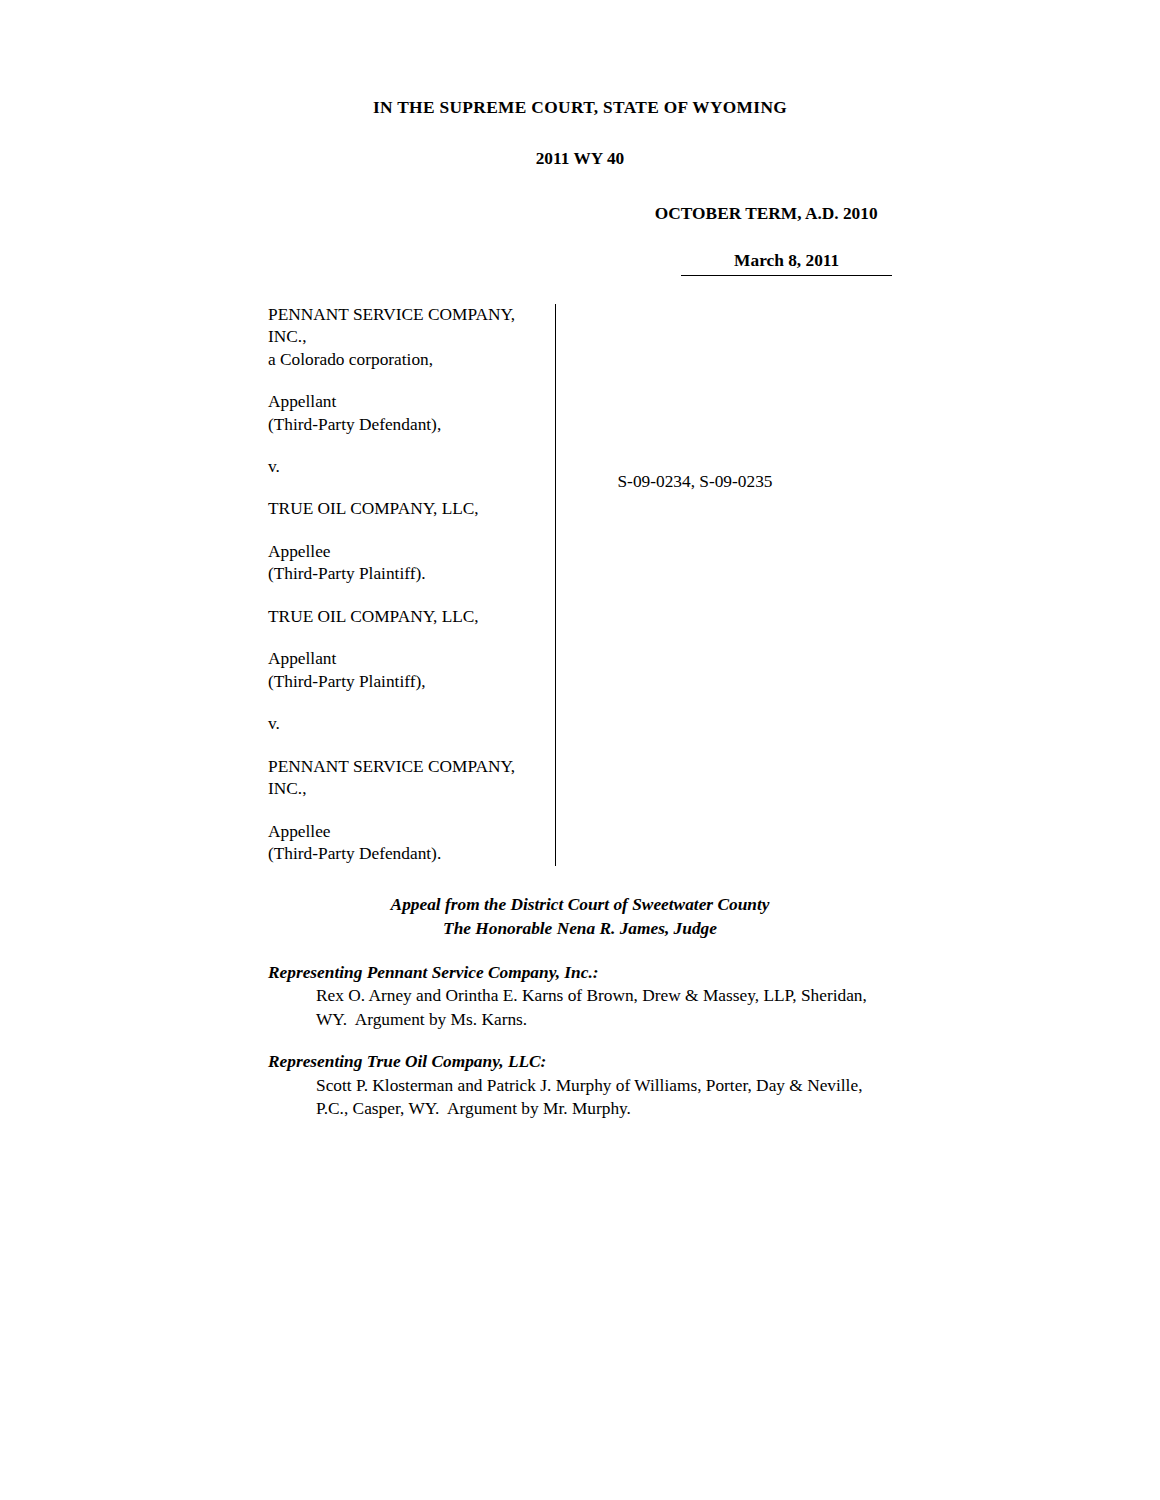IN THE SUPREME COURT, STATE OF WYOMING
2011 WY 40
OCTOBER TERM, A.D. 2010
March 8, 2011
| PENNANT SERVICE COMPANY, INC., a Colorado corporation, Appellant (Third-Party Defendant), v. TRUE OIL COMPANY, LLC, Appellee (Third-Party Plaintiff). TRUE OIL COMPANY, LLC, Appellant (Third-Party Plaintiff), v. PENNANT SERVICE COMPANY, INC., Appellee (Third-Party Defendant). | S-09-0234, S-09-0235 |
Appeal from the District Court of Sweetwater County
The Honorable Nena R. James, Judge
Representing Pennant Service Company, Inc.:
Rex O. Arney and Orintha E. Karns of Brown, Drew & Massey, LLP, Sheridan, WY. Argument by Ms. Karns.
Representing True Oil Company, LLC:
Scott P. Klosterman and Patrick J. Murphy of Williams, Porter, Day & Neville, P.C., Casper, WY. Argument by Mr. Murphy.